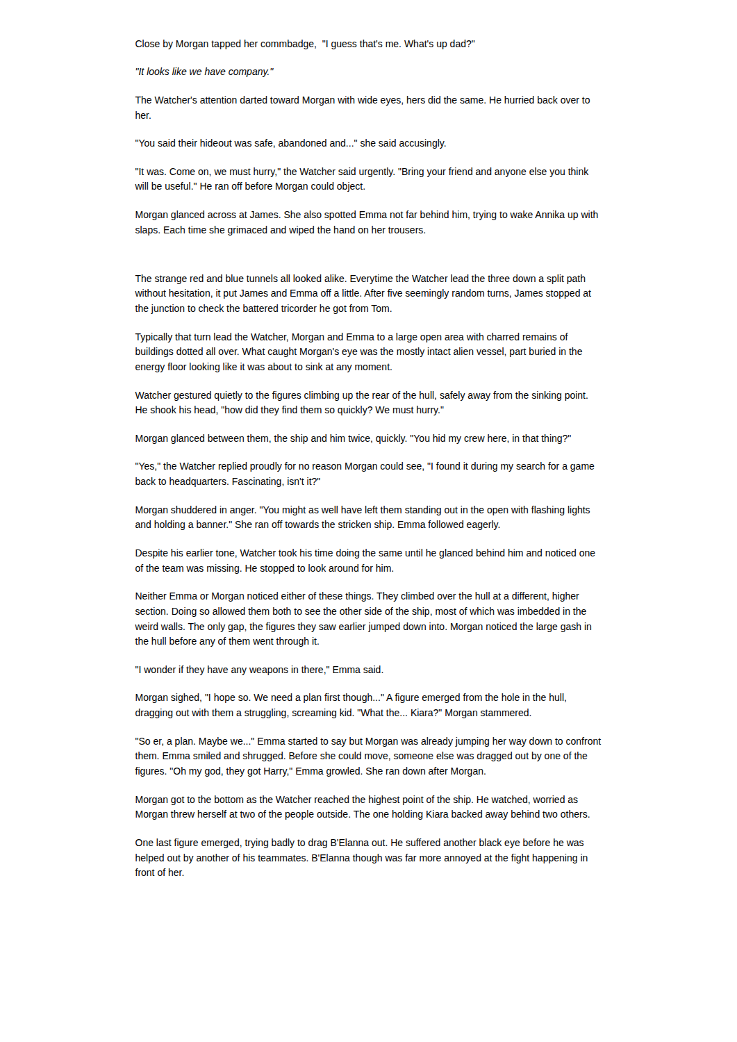Close by Morgan tapped her commbadge, "I guess that's me. What's up dad?"
"It looks like we have company."
The Watcher's attention darted toward Morgan with wide eyes, hers did the same. He hurried back over to her.
"You said their hideout was safe, abandoned and..." she said accusingly.
"It was. Come on, we must hurry," the Watcher said urgently. "Bring your friend and anyone else you think will be useful." He ran off before Morgan could object.
Morgan glanced across at James. She also spotted Emma not far behind him, trying to wake Annika up with slaps. Each time she grimaced and wiped the hand on her trousers.
The strange red and blue tunnels all looked alike. Everytime the Watcher lead the three down a split path without hesitation, it put James and Emma off a little. After five seemingly random turns, James stopped at the junction to check the battered tricorder he got from Tom.
Typically that turn lead the Watcher, Morgan and Emma to a large open area with charred remains of buildings dotted all over. What caught Morgan's eye was the mostly intact alien vessel, part buried in the energy floor looking like it was about to sink at any moment.
Watcher gestured quietly to the figures climbing up the rear of the hull, safely away from the sinking point. He shook his head, "how did they find them so quickly? We must hurry."
Morgan glanced between them, the ship and him twice, quickly. "You hid my crew here, in that thing?"
"Yes," the Watcher replied proudly for no reason Morgan could see, "I found it during my search for a game back to headquarters. Fascinating, isn't it?"
Morgan shuddered in anger. "You might as well have left them standing out in the open with flashing lights and holding a banner." She ran off towards the stricken ship. Emma followed eagerly.
Despite his earlier tone, Watcher took his time doing the same until he glanced behind him and noticed one of the team was missing. He stopped to look around for him.
Neither Emma or Morgan noticed either of these things. They climbed over the hull at a different, higher section. Doing so allowed them both to see the other side of the ship, most of which was imbedded in the weird walls. The only gap, the figures they saw earlier jumped down into. Morgan noticed the large gash in the hull before any of them went through it.
"I wonder if they have any weapons in there," Emma said.
Morgan sighed, "I hope so. We need a plan first though..." A figure emerged from the hole in the hull, dragging out with them a struggling, screaming kid. "What the... Kiara?" Morgan stammered.
"So er, a plan. Maybe we..." Emma started to say but Morgan was already jumping her way down to confront them. Emma smiled and shrugged. Before she could move, someone else was dragged out by one of the figures. "Oh my god, they got Harry," Emma growled. She ran down after Morgan.
Morgan got to the bottom as the Watcher reached the highest point of the ship. He watched, worried as Morgan threw herself at two of the people outside. The one holding Kiara backed away behind two others.
One last figure emerged, trying badly to drag B'Elanna out. He suffered another black eye before he was helped out by another of his teammates. B'Elanna though was far more annoyed at the fight happening in front of her.